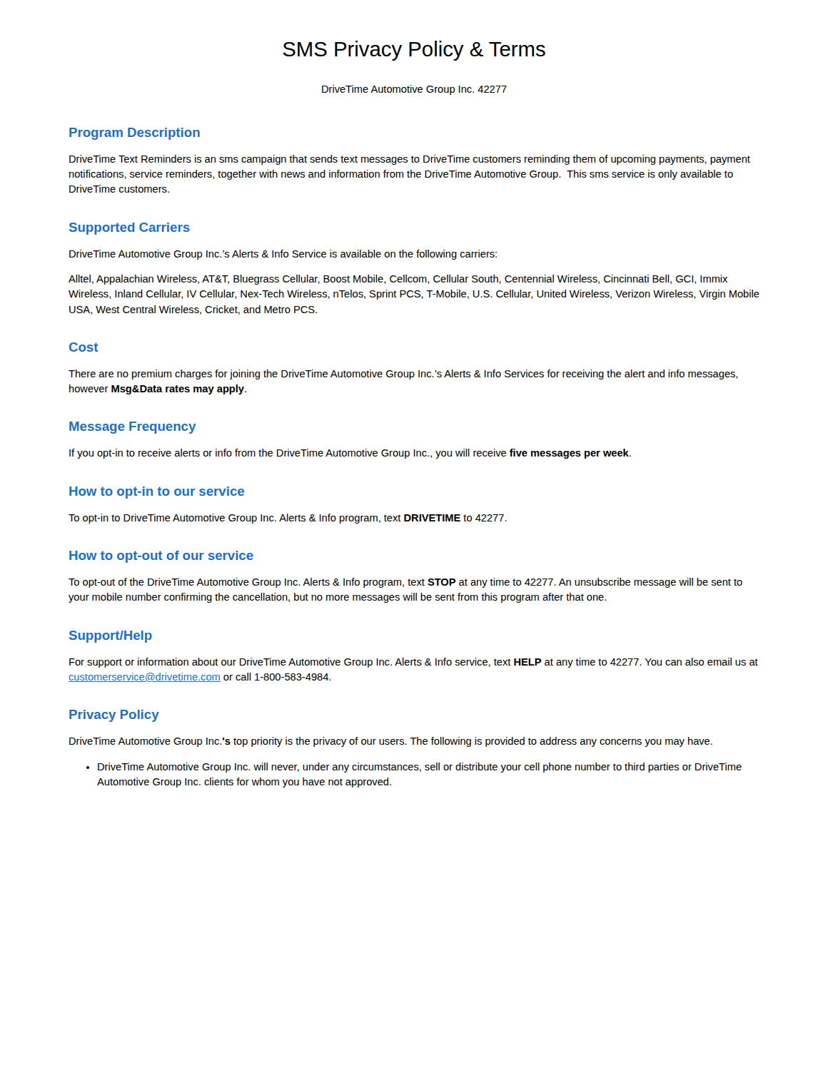SMS Privacy Policy & Terms
DriveTime Automotive Group Inc. 42277
Program Description
DriveTime Text Reminders is an sms campaign that sends text messages to DriveTime customers reminding them of upcoming payments, payment notifications, service reminders, together with news and information from the DriveTime Automotive Group. This sms service is only available to DriveTime customers.
Supported Carriers
DriveTime Automotive Group Inc.’s Alerts & Info Service is available on the following carriers:
Alltel, Appalachian Wireless, AT&T, Bluegrass Cellular, Boost Mobile, Cellcom, Cellular South, Centennial Wireless, Cincinnati Bell, GCI, Immix Wireless, Inland Cellular, IV Cellular, Nex-Tech Wireless, nTelos, Sprint PCS, T-Mobile, U.S. Cellular, United Wireless, Verizon Wireless, Virgin Mobile USA, West Central Wireless, Cricket, and Metro PCS.
Cost
There are no premium charges for joining the DriveTime Automotive Group Inc.’s Alerts & Info Services for receiving the alert and info messages, however Msg&Data rates may apply.
Message Frequency
If you opt-in to receive alerts or info from the DriveTime Automotive Group Inc., you will receive five messages per week.
How to opt-in to our service
To opt-in to DriveTime Automotive Group Inc. Alerts & Info program, text DRIVETIME to 42277.
How to opt-out of our service
To opt-out of the DriveTime Automotive Group Inc. Alerts & Info program, text STOP at any time to 42277. An unsubscribe message will be sent to your mobile number confirming the cancellation, but no more messages will be sent from this program after that one.
Support/Help
For support or information about our DriveTime Automotive Group Inc. Alerts & Info service, text HELP at any time to 42277. You can also email us at customerservice@drivetime.com or call 1-800-583-4984.
Privacy Policy
DriveTime Automotive Group Inc.'s top priority is the privacy of our users. The following is provided to address any concerns you may have.
DriveTime Automotive Group Inc. will never, under any circumstances, sell or distribute your cell phone number to third parties or DriveTime Automotive Group Inc. clients for whom you have not approved.